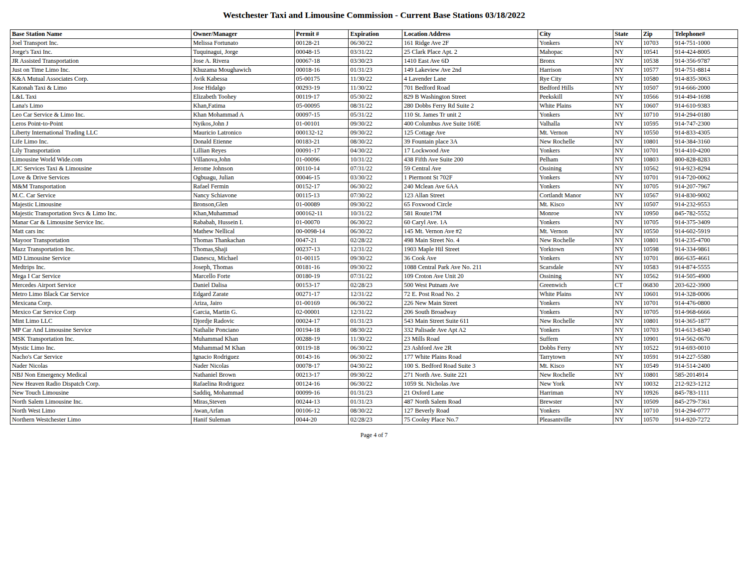Westchester Taxi and Limousine Commission - Current Base Stations 03/18/2022
| Base Station Name | Owner/Manager | Permit # | Expiration | Location Address | City | State | Zip | Telephone# |
| --- | --- | --- | --- | --- | --- | --- | --- | --- |
| Joel Transport Inc. | Melissa Fortunato | 00128-21 | 06/30/22 | 161 Ridge Ave 2F | Yonkers | NY | 10703 | 914-751-1000 |
| Jorge's Taxi Inc. | Tuquinagui, Jorge | 00048-15 | 03/31/22 | 25 Clark Place Apt. 2 | Mahopac | NY | 10541 | 914-424-8005 |
| JR Assisted Transportation | Jose A. Rivera | 00067-18 | 03/30/23 | 1410 East Ave 6D | Bronx | NY | 10538 | 914-356-9787 |
| Just on Time Limo Inc. | Khuzama Moughawich | 00018-16 | 01/31/23 | 149 Lakeview Ave 2nd | Harrison | NY | 10577 | 914-751-8814 |
| K&A Mutual Associates Corp. | Avik Kabessa | 05-00175 | 11/30/22 | 4 Lavender Lane | Rye City | NY | 10580 | 914-835-3063 |
| Katonah Taxi & Limo | Jose Hidalgo | 00293-19 | 11/30/22 | 701 Bedford Road | Bedford Hills | NY | 10507 | 914-666-2000 |
| L&L Taxi | Elizabeth Toohey | 00119-17 | 05/30/22 | 829 B Washington Street | Peekskill | NY | 10566 | 914-494-1698 |
| Lana's Limo | Khan,Fatima | 05-00095 | 08/31/22 | 280 Dobbs Ferry Rd Suite 2 | White Plains | NY | 10607 | 914-610-9383 |
| Leo Car Service & Limo Inc. | Khan Mohammad A | 00097-15 | 05/31/22 | 110 St. James Tr unit 2 | Yonkers | NY | 10710 | 914-294-0180 |
| Leros Point-to-Point | Nyikos,John J | 01-00101 | 09/30/22 | 400 Columbus Ave Suite 160E | Valhalla | NY | 10595 | 914-747-2300 |
| Liberty International Trading LLC | Mauricio Latronico | 000132-12 | 09/30/22 | 125 Cottage Ave | Mt. Vernon | NY | 10550 | 914-833-4305 |
| Life Limo Inc. | Donald Etienne | 00183-21 | 08/30/22 | 39 Fountain place 3A | New Rochelle | NY | 10801 | 914-384-3160 |
| Lily Transportation | Lillian Reyes | 00091-17 | 04/30/22 | 17 Lockwood Ave | Yonkers | NY | 10701 | 914-410-4200 |
| Limousine World Wide.com | Villanova,John | 01-00096 | 10/31/22 | 438 Fifth Ave Suite 200 | Pelham | NY | 10803 | 800-828-8283 |
| LJC Services Taxi & Limousine | Jerome Johnson | 00110-14 | 07/31/22 | 59 Central Ave | Ossining | NY | 10562 | 914-923-8294 |
| Love & Drive Services | Ogbuagu, Julian | 00046-15 | 03/30/22 | 1 Piermont St 702F | Yonkers | NY | 10701 | 914-720-0062 |
| M&M Transportation | Rafael Fermin | 00152-17 | 06/30/22 | 240 Mclean Ave 6AA | Yonkers | NY | 10705 | 914-207-7967 |
| M.C. Car Service | Nancy Schiavone | 00115-13 | 07/30/22 | 123 Allan Street | Cortlandt Manor | NY | 10567 | 914-830-9002 |
| Majestic Limousine | Bronson,Glen | 01-00089 | 09/30/22 | 65 Foxwood Circle | Mt. Kisco | NY | 10507 | 914-232-9553 |
| Majestic Transportation Svcs & Limo Inc. | Khan,Muhammad | 000162-11 | 10/31/22 | 581 Route17M | Monroe | NY | 10950 | 845-782-5552 |
| Manar Car & Limousine Service Inc. | Rababah, Hussein I. | 01-00070 | 06/30/22 | 60 Caryl Ave. 1A | Yonkers | NY | 10705 | 914-375-3409 |
| Matt cars inc | Mathew Nellical | 00-0098-14 | 06/30/22 | 145 Mt. Vernon Ave #2 | Mt. Vernon | NY | 10550 | 914-602-5919 |
| Mayoor Transportation | Thomas Thankachan | 0047-21 | 02/28/22 | 498 Main Street No. 4 | New Rochelle | NY | 10801 | 914-235-4700 |
| Mazz Transportation Inc. | Thomas,Shaji | 00237-13 | 12/31/22 | 1903 Maple Hil Street | Yorktown | NY | 10598 | 914-334-9861 |
| MD Limousine Service | Danescu, Michael | 01-00115 | 09/30/22 | 36 Cook Ave | Yonkers | NY | 10701 | 866-635-4661 |
| Medtrips Inc. | Joseph, Thomas | 00181-16 | 09/30/22 | 1088 Central Park Ave No. 211 | Scarsdale | NY | 10583 | 914-874-5555 |
| Mega I Car Service | Marcello Forte | 00180-19 | 07/31/22 | 109 Croton Ave Unit 20 | Ossining | NY | 10562 | 914-505-4900 |
| Mercedes Airport Service | Daniel Dalisa | 00153-17 | 02/28/23 | 500 West Putnam Ave | Greenwich | CT | 06830 | 203-622-3900 |
| Metro Limo Black Car Service | Edgard Zarate | 00271-17 | 12/31/22 | 72 E. Post Road No. 2 | White Plains | NY | 10601 | 914-328-0006 |
| Mexicana Corp. | Ariza, Jairo | 01-00169 | 06/30/22 | 226 New Main Street | Yonkers | NY | 10701 | 914-476-0800 |
| Mexico Car Service Corp | Garcia, Martin G. | 02-00001 | 12/31/22 | 206 South Broadway | Yonkers | NY | 10705 | 914-968-6666 |
| Mint Limo LLC | Djordje Radovic | 00024-17 | 01/31/23 | 543 Main Street Suite 611 | New Rochelle | NY | 10801 | 914-365-1877 |
| MP Car And Limousine Service | Nathalie Ponciano | 00194-18 | 08/30/22 | 332 Palisade Ave Apt A2 | Yonkers | NY | 10703 | 914-613-8340 |
| MSK Transportation Inc. | Muhammad Khan | 00288-19 | 11/30/22 | 23 Mills Road | Suffern | NY | 10901 | 914-562-0670 |
| Mystic Limo Inc. | Muhammad M Khan | 00119-18 | 06/30/22 | 23 Ashford Ave 2R | Dobbs Ferry | NY | 10522 | 914-693-0010 |
| Nacho's Car Service | Ignacio Rodriguez | 00143-16 | 06/30/22 | 177 White Plains Road | Tarrytown | NY | 10591 | 914-227-5580 |
| Nader Nicolas | Nader Nicolas | 00078-17 | 04/30/22 | 100 S. Bedford Road Suite 3 | Mt. Kisco | NY | 10549 | 914-514-2400 |
| NBJ Non Emergency Medical | Nathaniel Brown | 00213-17 | 09/30/22 | 271 North Ave. Suite 221 | New Rochelle | NY | 10801 | 585-2014914 |
| New Heaven Radio Dispatch Corp. | Rafaelina Rodriguez | 00124-16 | 06/30/22 | 1059 St. Nicholas Ave | New York | NY | 10032 | 212-923-1212 |
| New Touch Limousine | Saddiq, Mohammad | 00099-16 | 01/31/23 | 21 Oxford Lane | Harriman | NY | 10926 | 845-783-1111 |
| North Salem Limousine Inc. | Miras,Steven | 00244-13 | 01/31/23 | 487 North Salem Road | Brewster | NY | 10509 | 845-279-7361 |
| North West Limo | Awan,Arfan | 00106-12 | 08/30/22 | 127 Beverly Road | Yonkers | NY | 10710 | 914-294-0777 |
| Northern Westchester Limo | Hanif Suleman | 0044-20 | 02/28/23 | 75 Cooley Place No.7 | Pleasantville | NY | 10570 | 914-920-7272 |
Page 4 of 7